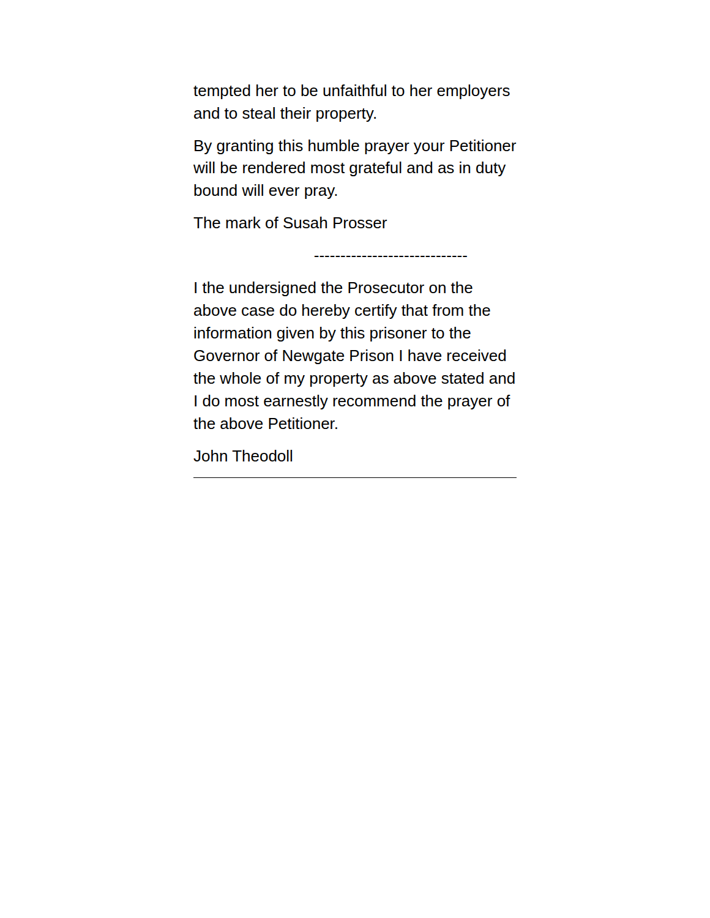tempted her to be unfaithful to her employers and to steal their property.
By granting this humble prayer your Petitioner will be rendered most grateful and as in duty bound will ever pray.
The mark of Susah Prosser
-----------------------------
I the undersigned the Prosecutor on the above case do hereby certify that from the information given by this prisoner to the Governor of Newgate Prison I have received the whole of my property as above stated and I do most earnestly recommend the prayer of the above Petitioner.
John Theodoll